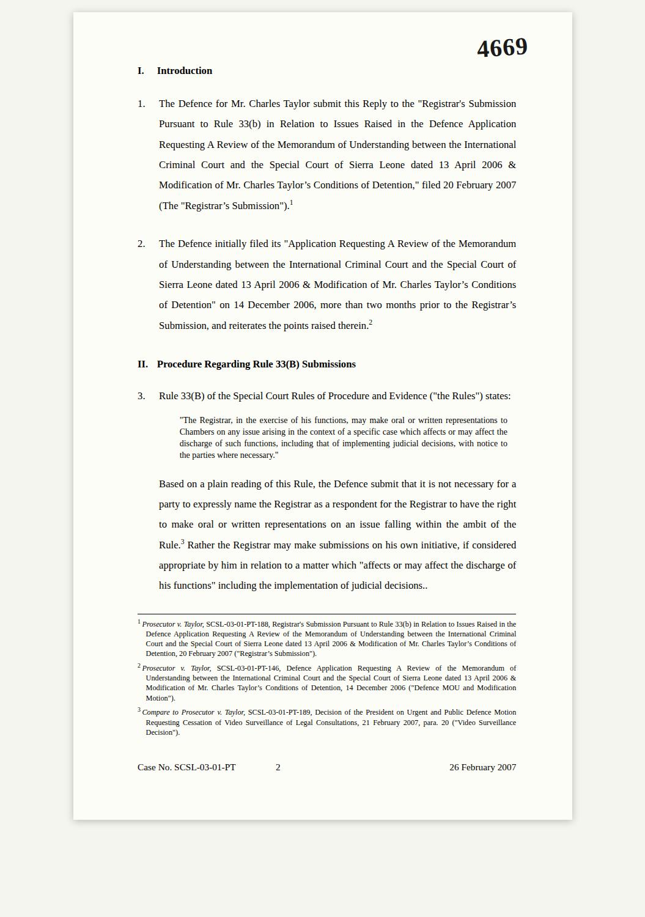4669
I. Introduction
1. The Defence for Mr. Charles Taylor submit this Reply to the "Registrar's Submission Pursuant to Rule 33(b) in Relation to Issues Raised in the Defence Application Requesting A Review of the Memorandum of Understanding between the International Criminal Court and the Special Court of Sierra Leone dated 13 April 2006 & Modification of Mr. Charles Taylor’s Conditions of Detention," filed 20 February 2007 (The "Registrar’s Submission").1
2. The Defence initially filed its "Application Requesting A Review of the Memorandum of Understanding between the International Criminal Court and the Special Court of Sierra Leone dated 13 April 2006 & Modification of Mr. Charles Taylor’s Conditions of Detention" on 14 December 2006, more than two months prior to the Registrar’s Submission, and reiterates the points raised therein.2
II. Procedure Regarding Rule 33(B) Submissions
3. Rule 33(B) of the Special Court Rules of Procedure and Evidence ("the Rules") states:
"The Registrar, in the exercise of his functions, may make oral or written representations to Chambers on any issue arising in the context of a specific case which affects or may affect the discharge of such functions, including that of implementing judicial decisions, with notice to the parties where necessary."
Based on a plain reading of this Rule, the Defence submit that it is not necessary for a party to expressly name the Registrar as a respondent for the Registrar to have the right to make oral or written representations on an issue falling within the ambit of the Rule.3 Rather the Registrar may make submissions on his own initiative, if considered appropriate by him in relation to a matter which "affects or may affect the discharge of his functions" including the implementation of judicial decisions..
1 Prosecutor v. Taylor, SCSL-03-01-PT-188, Registrar's Submission Pursuant to Rule 33(b) in Relation to Issues Raised in the Defence Application Requesting A Review of the Memorandum of Understanding between the International Criminal Court and the Special Court of Sierra Leone dated 13 April 2006 & Modification of Mr. Charles Taylor’s Conditions of Detention, 20 February 2007 ("Registrar’s Submission").
2 Prosecutor v. Taylor, SCSL-03-01-PT-146, Defence Application Requesting A Review of the Memorandum of Understanding between the International Criminal Court and the Special Court of Sierra Leone dated 13 April 2006 & Modification of Mr. Charles Taylor’s Conditions of Detention, 14 December 2006 ("Defence MOU and Modification Motion").
3 Compare to Prosecutor v. Taylor, SCSL-03-01-PT-189, Decision of the President on Urgent and Public Defence Motion Requesting Cessation of Video Surveillance of Legal Consultations, 21 February 2007, para. 20 ("Video Surveillance Decision").
Case No. SCSL-03-01-PT 2 26 February 2007